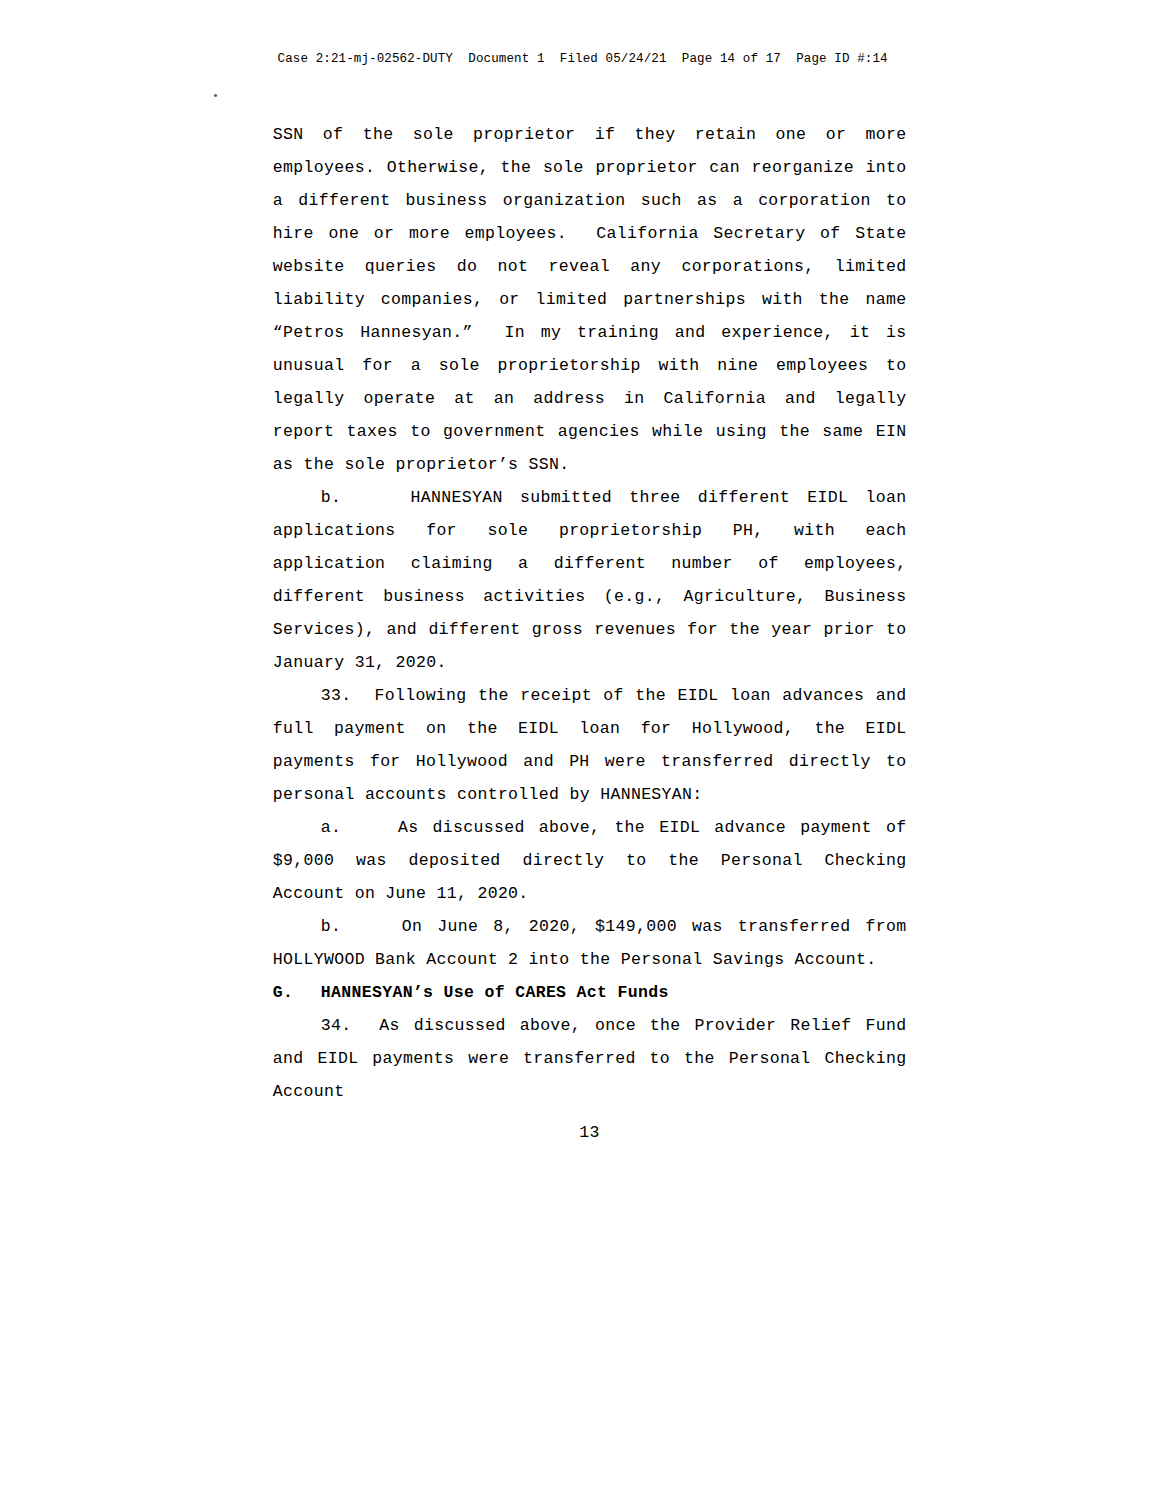Case 2:21-mj-02562-DUTY Document 1 Filed 05/24/21 Page 14 of 17 Page ID #:14
•
SSN of the sole proprietor if they retain one or more employees. Otherwise, the sole proprietor can reorganize into a different business organization such as a corporation to hire one or more employees. California Secretary of State website queries do not reveal any corporations, limited liability companies, or limited partnerships with the name “Petros Hannesyan.” In my training and experience, it is unusual for a sole proprietorship with nine employees to legally operate at an address in California and legally report taxes to government agencies while using the same EIN as the sole proprietor’s SSN.
b. HANNESYAN submitted three different EIDL loan applications for sole proprietorship PH, with each application claiming a different number of employees, different business activities (e.g., Agriculture, Business Services), and different gross revenues for the year prior to January 31, 2020.
33. Following the receipt of the EIDL loan advances and full payment on the EIDL loan for Hollywood, the EIDL payments for Hollywood and PH were transferred directly to personal accounts controlled by HANNESYAN:
a. As discussed above, the EIDL advance payment of $9,000 was deposited directly to the Personal Checking Account on June 11, 2020.
b. On June 8, 2020, $149,000 was transferred from HOLLYWOOD Bank Account 2 into the Personal Savings Account.
G. HANNESYAN’s Use of CARES Act Funds
34. As discussed above, once the Provider Relief Fund and EIDL payments were transferred to the Personal Checking Account
13